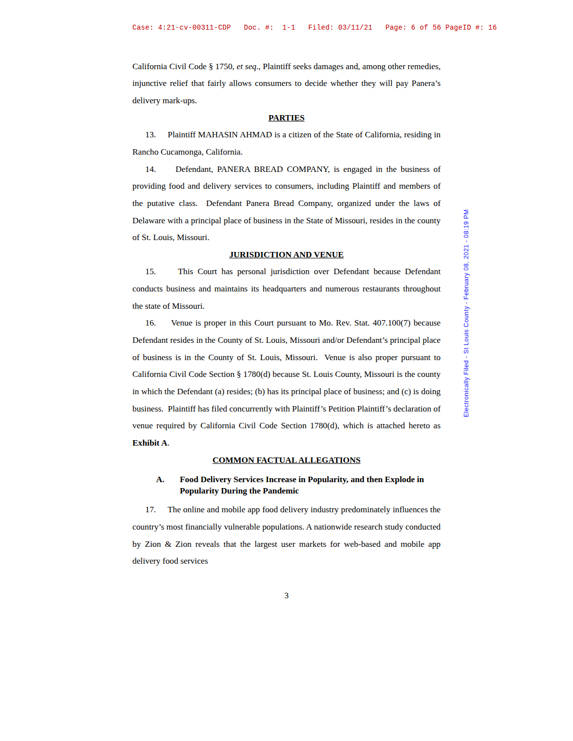Electronically Filed - St Louis County - February 08, 2021 - 08:19 PM
Case: 4:21-cv-00311-CDP Doc. #: 1-1 Filed: 03/11/21 Page: 6 of 56 PageID #: 16
California Civil Code § 1750, et seq., Plaintiff seeks damages and, among other remedies, injunctive relief that fairly allows consumers to decide whether they will pay Panera’s delivery mark-ups.
PARTIES
13. Plaintiff MAHASIN AHMAD is a citizen of the State of California, residing in Rancho Cucamonga, California.
14. Defendant, PANERA BREAD COMPANY, is engaged in the business of providing food and delivery services to consumers, including Plaintiff and members of the putative class. Defendant Panera Bread Company, organized under the laws of Delaware with a principal place of business in the State of Missouri, resides in the county of St. Louis, Missouri.
JURISDICTION AND VENUE
15. This Court has personal jurisdiction over Defendant because Defendant conducts business and maintains its headquarters and numerous restaurants throughout the state of Missouri.
16. Venue is proper in this Court pursuant to Mo. Rev. Stat. 407.100(7) because Defendant resides in the County of St. Louis, Missouri and/or Defendant’s principal place of business is in the County of St. Louis, Missouri. Venue is also proper pursuant to California Civil Code Section § 1780(d) because St. Louis County, Missouri is the county in which the Defendant (a) resides; (b) has its principal place of business; and (c) is doing business. Plaintiff has filed concurrently with Plaintiff’s Petition Plaintiff’s declaration of venue required by California Civil Code Section 1780(d), which is attached hereto as Exhibit A.
COMMON FACTUAL ALLEGATIONS
A. Food Delivery Services Increase in Popularity, and then Explode in Popularity During the Pandemic
17. The online and mobile app food delivery industry predominately influences the country’s most financially vulnerable populations. A nationwide research study conducted by Zion & Zion reveals that the largest user markets for web-based and mobile app delivery food services
3